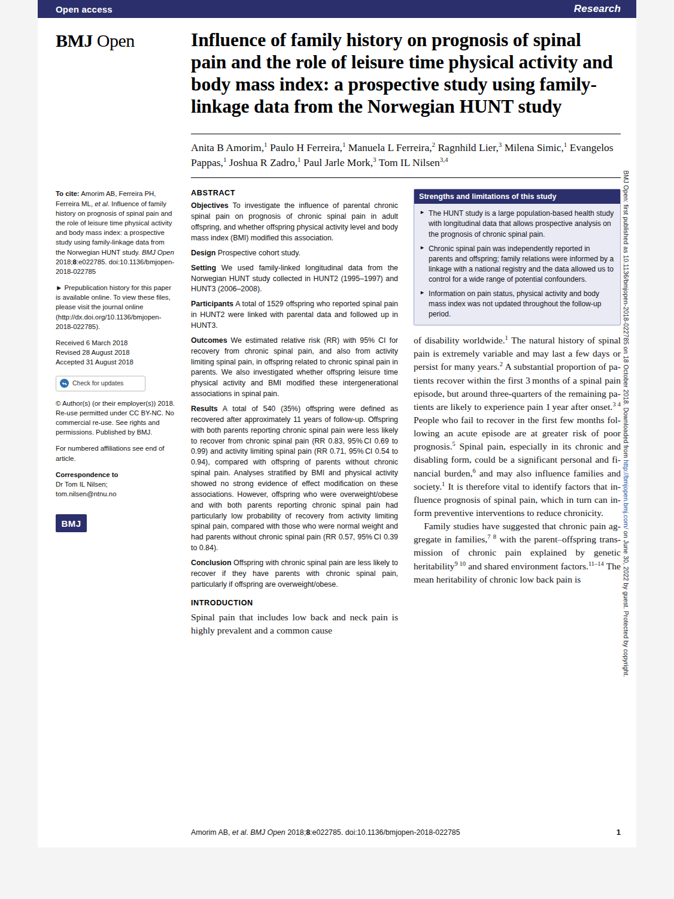Open access
Research
BMJ Open
Influence of family history on prognosis of spinal pain and the role of leisure time physical activity and body mass index: a prospective study using family-linkage data from the Norwegian HUNT study
Anita B Amorim,1 Paulo H Ferreira,1 Manuela L Ferreira,2 Ragnhild Lier,3 Milena Simic,1 Evangelos Pappas,1 Joshua R Zadro,1 Paul Jarle Mork,3 Tom IL Nilsen3,4
To cite: Amorim AB, Ferreira PH, Ferreira ML, et al. Influence of family history on prognosis of spinal pain and the role of leisure time physical activity and body mass index: a prospective study using family-linkage data from the Norwegian HUNT study. BMJ Open 2018;8:e022785. doi:10.1136/bmjopen-2018-022785
► Prepublication history for this paper is available online. To view these files, please visit the journal online (http://dx.doi.org/10.1136/bmjopen-2018-022785).
Received 6 March 2018
Revised 28 August 2018
Accepted 31 August 2018
Check for updates
© Author(s) (or their employer(s)) 2018. Re-use permitted under CC BY-NC. No commercial re-use. See rights and permissions. Published by BMJ.
For numbered affiliations see end of article.
Correspondence to
Dr Tom IL Nilsen;
tom.nilsen@ntnu.no
BMJ
Abstract
Objectives To investigate the influence of parental chronic spinal pain on prognosis of chronic spinal pain in adult offspring, and whether offspring physical activity level and body mass index (BMI) modified this association.
Design Prospective cohort study.
Setting We used family-linked longitudinal data from the Norwegian HUNT study collected in HUNT2 (1995–1997) and HUNT3 (2006–2008).
Participants A total of 1529 offspring who reported spinal pain in HUNT2 were linked with parental data and followed up in HUNT3.
Outcomes We estimated relative risk (RR) with 95% CI for recovery from chronic spinal pain, and also from activity limiting spinal pain, in offspring related to chronic spinal pain in parents. We also investigated whether offspring leisure time physical activity and BMI modified these intergenerational associations in spinal pain.
Results A total of 540 (35%) offspring were defined as recovered after approximately 11 years of follow-up. Offspring with both parents reporting chronic spinal pain were less likely to recover from chronic spinal pain (RR 0.83, 95% CI 0.69 to 0.99) and activity limiting spinal pain (RR 0.71, 95% CI 0.54 to 0.94), compared with offspring of parents without chronic spinal pain. Analyses stratified by BMI and physical activity showed no strong evidence of effect modification on these associations. However, offspring who were overweight/obese and with both parents reporting chronic spinal pain had particularly low probability of recovery from activity limiting spinal pain, compared with those who were normal weight and had parents without chronic spinal pain (RR 0.57, 95% CI 0.39 to 0.84).
Conclusion Offspring with chronic spinal pain are less likely to recover if they have parents with chronic spinal pain, particularly if offspring are overweight/obese.
Introduction
Spinal pain that includes low back and neck pain is highly prevalent and a common cause
Strengths and limitations of this study
The HUNT study is a large population-based health study with longitudinal data that allows prospective analysis on the prognosis of chronic spinal pain.
Chronic spinal pain was independently reported in parents and offspring; family relations were informed by a linkage with a national registry and the data allowed us to control for a wide range of potential confounders.
Information on pain status, physical activity and body mass index was not updated throughout the follow-up period.
of disability worldwide.1 The natural history of spinal pain is extremely variable and may last a few days or persist for many years.2 A substantial proportion of patients recover within the first 3 months of a spinal pain episode, but around three-quarters of the remaining patients are likely to experience pain 1 year after onset.3 4 People who fail to recover in the first few months following an acute episode are at greater risk of poor prognosis.5 Spinal pain, especially in its chronic and disabling form, could be a significant personal and financial burden,6 and may also influence families and society.1 It is therefore vital to identify factors that influence prognosis of spinal pain, which in turn can inform preventive interventions to reduce chronicity.
Family studies have suggested that chronic pain aggregate in families,7 8 with the parent–offspring transmission of chronic pain explained by genetic heritability9 10 and shared environment factors.11–14 The mean heritability of chronic low back pain is
Amorim AB, et al. BMJ Open 2018;8:e022785. doi:10.1136/bmjopen-2018-022785
1
BMJ Open: first published as 10.1136/bmjopen-2018-022785 on 18 October 2018. Downloaded from http://bmjopen.bmj.com/ on June 30, 2022 by guest. Protected by copyright.